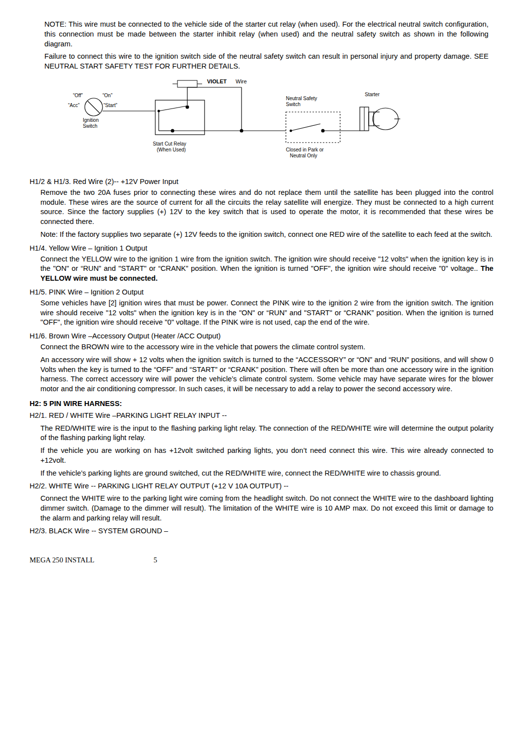NOTE: This wire must be connected to the vehicle side of the starter cut relay (when used). For the electrical neutral switch configuration, this connection must be made between the starter inhibit relay (when used) and the neutral safety switch as shown in the following diagram.
Failure to connect this wire to the ignition switch side of the neutral safety switch can result in personal injury and property damage. SEE NEUTRAL START SAFETY TEST FOR FURTHER DETAILS.
VIOLET Wire “Off” “On” “Acc” “Start” Ignition Switch Start Cut Relay (When Used) Neutral Safety Switch Closed in Park or Neutral Only Starter
H1/2 & H1/3. Red Wire (2)-- +12V Power Input
Remove the two 20A fuses prior to connecting these wires and do not replace them until the satellite has been plugged into the control module. These wires are the source of current for all the circuits the relay satellite will energize. They must be connected to a high current source. Since the factory supplies (+) 12V to the key switch that is used to operate the motor, it is recommended that these wires be connected there.
Note: If the factory supplies two separate (+) 12V feeds to the ignition switch, connect one RED wire of the satellite to each feed at the switch.
H1/4. Yellow Wire – Ignition 1 Output
Connect the YELLOW wire to the ignition 1 wire from the ignition switch. The ignition wire should receive "12 volts" when the ignition key is in the "ON" or “RUN” and "START" or “CRANK” position. When the ignition is turned "OFF", the ignition wire should receive "0" voltage.. The YELLOW wire must be connected.
H1/5. PINK Wire – Ignition 2 Output
Some vehicles have [2] ignition wires that must be power. Connect the PINK wire to the ignition 2 wire from the ignition switch. The ignition wire should receive "12 volts" when the ignition key is in the "ON" or “RUN” and "START" or “CRANK” position. When the ignition is turned "OFF", the ignition wire should receive "0" voltage. If the PINK wire is not used, cap the end of the wire.
H1/6. Brown Wire –Accessory Output (Heater /ACC Output)
Connect the BROWN wire to the accessory wire in the vehicle that powers the climate control system.
An accessory wire will show + 12 volts when the ignition switch is turned to the “ACCESSORY” or “ON” and “RUN” positions, and will show 0 Volts when the key is turned to the “OFF” and “START” or “CRANK” position. There will often be more than one accessory wire in the ignition harness. The correct accessory wire will power the vehicle’s climate control system. Some vehicle may have separate wires for the blower motor and the air conditioning compressor. In such cases, it will be necessary to add a relay to power the second accessory wire.
H2: 5 PIN WIRE HARNESS:
H2/1. RED / WHITE Wire –PARKING LIGHT RELAY INPUT --
The RED/WHITE wire is the input to the flashing parking light relay. The connection of the RED/WHITE wire will determine the output polarity of the flashing parking light relay.
If the vehicle you are working on has +12volt switched parking lights, you don’t need connect this wire. This wire already connected to +12volt.
If the vehicle’s parking lights are ground switched, cut the RED/WHITE wire, connect the RED/WHITE wire to chassis ground.
H2/2. WHITE Wire -- PARKING LIGHT RELAY OUTPUT (+12 V 10A OUTPUT) --
Connect the WHITE wire to the parking light wire coming from the headlight switch. Do not connect the WHITE wire to the dashboard lighting dimmer switch. (Damage to the dimmer will result). The limitation of the WHITE wire is 10 AMP max. Do not exceed this limit or damage to the alarm and parking relay will result.
H2/3. BLACK Wire -- SYSTEM GROUND –
MEGA 250 INSTALL5